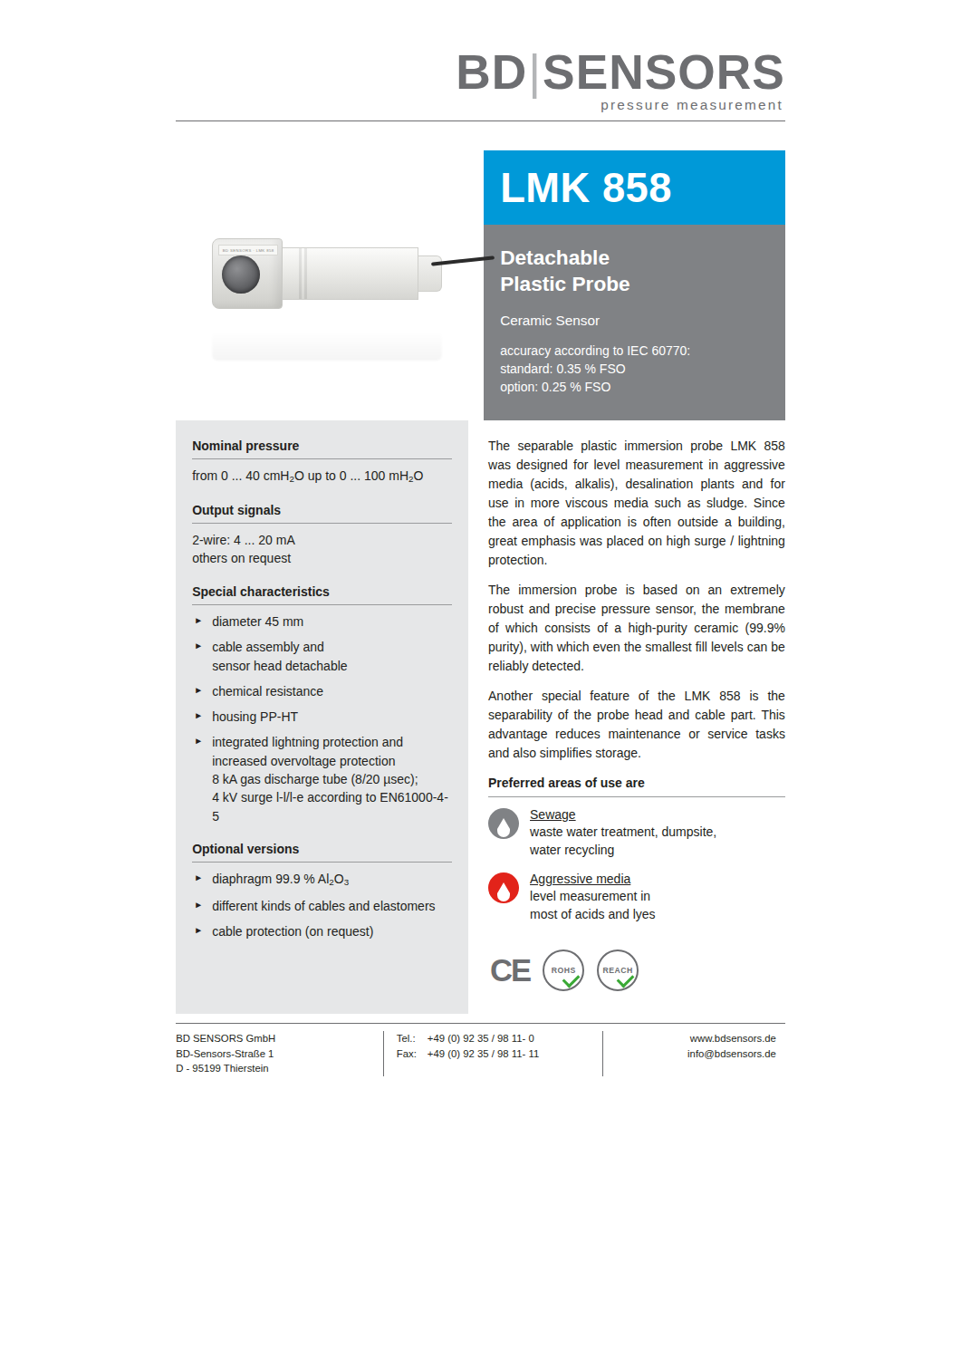BD|SENSORS
pressure measurement
BD SENSORS · LMK 858
LMK 858
Detachable
Plastic Probe
Ceramic Sensor
accuracy according to IEC 60770:
standard: 0.35 % FSO
option: 0.25 % FSO
Nominal pressure
from 0 ... 40 cmH2O up to 0 ... 100 mH2O
Output signals
2-wire: 4 ... 20 mA
others on request
Special characteristics
diameter 45 mm
cable assembly and
sensor head detachable
chemical resistance
housing PP-HT
integrated lightning protection and increased overvoltage protection
8 kA gas discharge tube (8/20 µsec);
4 kV surge l-l/l-e according to EN61000-4-5
Optional versions
diaphragm 99.9 % Al2O3
different kinds of cables and elastomers
cable protection (on request)
The separable plastic immersion probe LMK 858 was designed for level measurement in aggressive media (acids, alkalis), desalination plants and for use in more viscous media such as sludge. Since the area of application is often outside a building, great emphasis was placed on high surge / lightning protection.
The immersion probe is based on an extremely robust and precise pressure sensor, the membrane of which consists of a high-purity ceramic (99.9% purity), with which even the smallest fill levels can be reliably detected.
Another special feature of the LMK 858 is the separability of the probe head and cable part. This advantage reduces maintenance or service tasks and also simplifies storage.
Preferred areas of use are
Sewage
waste water treatment, dumpsite,
water recycling
Aggressive media
level measurement in
most of acids and lyes
CE
ROHS
REACH
BD SENSORS GmbH
BD-Sensors-Straße 1
D - 95199 Thierstein
Tel.:+49 (0) 92 35 / 98 11- 0
Fax:+49 (0) 92 35 / 98 11- 11
www.bdsensors.de
info@bdsensors.de